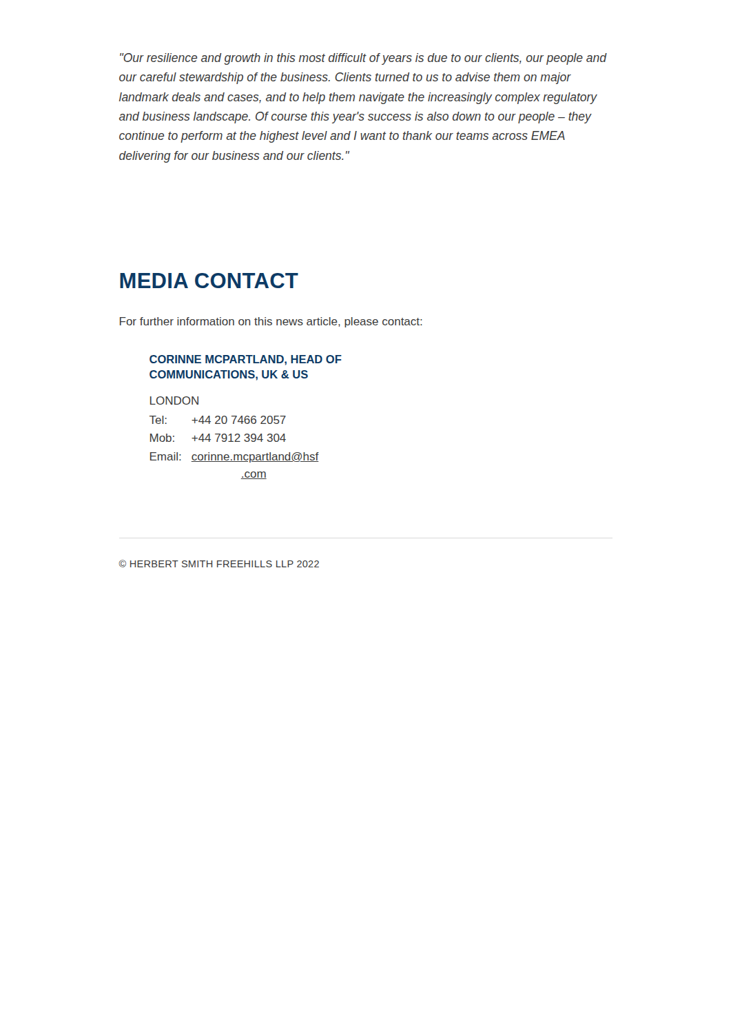"Our resilience and growth in this most difficult of years is due to our clients, our people and our careful stewardship of the business. Clients turned to us to advise them on major landmark deals and cases, and to help them navigate the increasingly complex regulatory and business landscape. Of course this year's success is also down to our people – they continue to perform at the highest level and I want to thank our teams across EMEA delivering for our business and our clients."
MEDIA CONTACT
For further information on this news article, please contact:
CORINNE MCPARTLAND, HEAD OF COMMUNICATIONS, UK & US
LONDON
| Tel: | +44 20 7466 2057 |
| Mob: | +44 7912 394 304 |
| Email: | corinne.mcpartland@hsf .com |
© HERBERT SMITH FREEHILLS LLP 2022